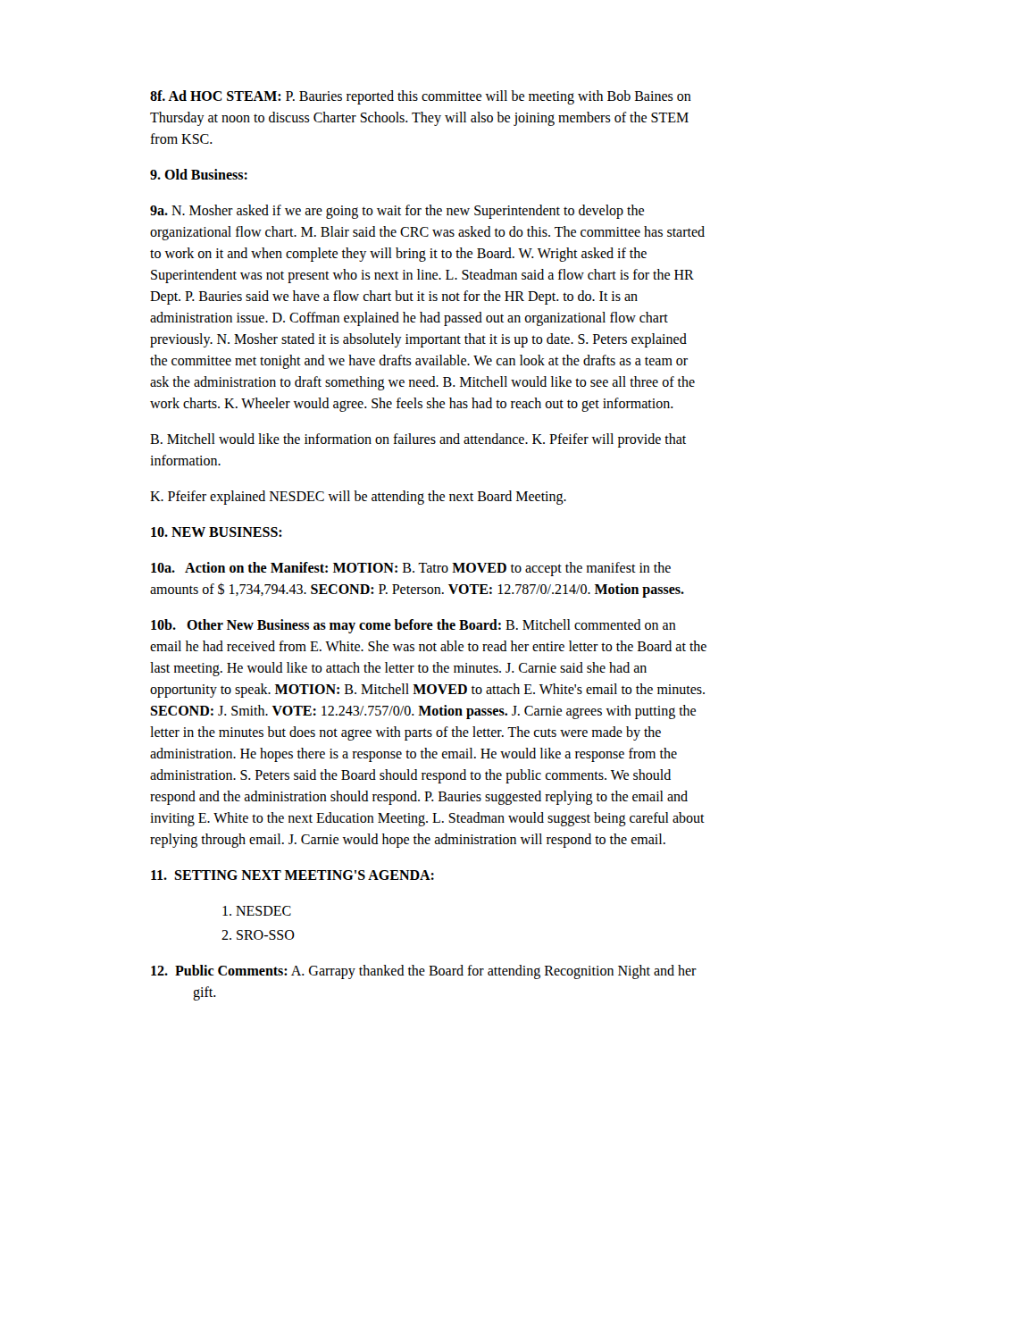8f. Ad HOC STEAM: P. Bauries reported this committee will be meeting with Bob Baines on Thursday at noon to discuss Charter Schools. They will also be joining members of the STEM from KSC.
9. Old Business:
9a. N. Mosher asked if we are going to wait for the new Superintendent to develop the organizational flow chart. M. Blair said the CRC was asked to do this. The committee has started to work on it and when complete they will bring it to the Board. W. Wright asked if the Superintendent was not present who is next in line. L. Steadman said a flow chart is for the HR Dept. P. Bauries said we have a flow chart but it is not for the HR Dept. to do. It is an administration issue. D. Coffman explained he had passed out an organizational flow chart previously. N. Mosher stated it is absolutely important that it is up to date. S. Peters explained the committee met tonight and we have drafts available. We can look at the drafts as a team or ask the administration to draft something we need. B. Mitchell would like to see all three of the work charts. K. Wheeler would agree. She feels she has had to reach out to get information.
B. Mitchell would like the information on failures and attendance. K. Pfeifer will provide that information.
K. Pfeifer explained NESDEC will be attending the next Board Meeting.
10. NEW BUSINESS:
10a. Action on the Manifest: MOTION: B. Tatro MOVED to accept the manifest in the amounts of $ 1,734,794.43. SECOND: P. Peterson. VOTE: 12.787/0/.214/0. Motion passes.
10b. Other New Business as may come before the Board: B. Mitchell commented on an email he had received from E. White. She was not able to read her entire letter to the Board at the last meeting. He would like to attach the letter to the minutes. J. Carnie said she had an opportunity to speak. MOTION: B. Mitchell MOVED to attach E. White's email to the minutes. SECOND: J. Smith. VOTE: 12.243/.757/0/0. Motion passes. J. Carnie agrees with putting the letter in the minutes but does not agree with parts of the letter. The cuts were made by the administration. He hopes there is a response to the email. He would like a response from the administration. S. Peters said the Board should respond to the public comments. We should respond and the administration should respond. P. Bauries suggested replying to the email and inviting E. White to the next Education Meeting. L. Steadman would suggest being careful about replying through email. J. Carnie would hope the administration will respond to the email.
11. SETTING NEXT MEETING'S AGENDA:
NESDEC
SRO-SSO
12. Public Comments: A. Garrapy thanked the Board for attending Recognition Night and her gift.